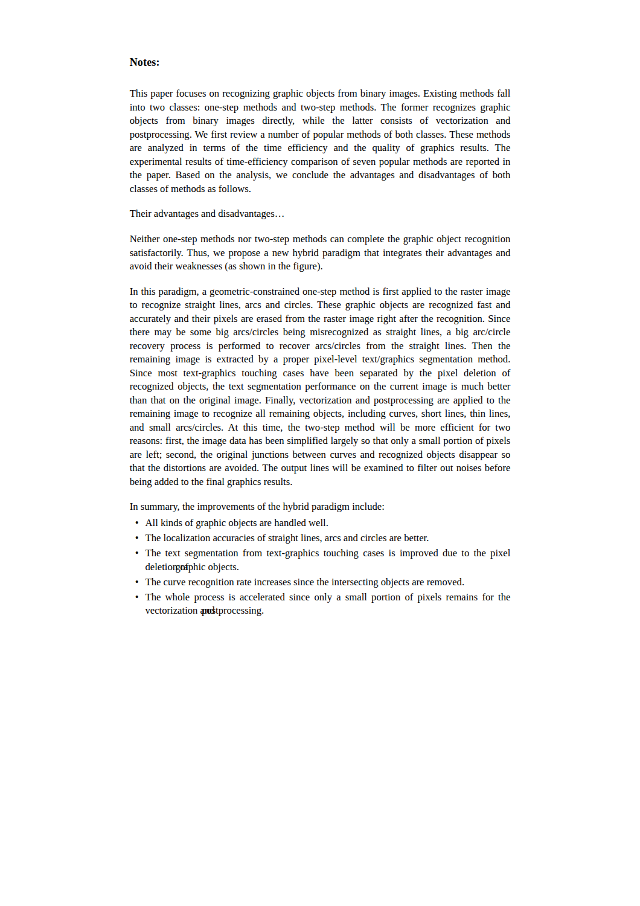Notes:
This paper focuses on recognizing graphic objects from binary images. Existing methods fall into two classes: one-step methods and two-step methods. The former recognizes graphic objects from binary images directly, while the latter consists of vectorization and postprocessing. We first review a number of popular methods of both classes. These methods are analyzed in terms of the time efficiency and the quality of graphics results. The experimental results of time-efficiency comparison of seven popular methods are reported in the paper. Based on the analysis, we conclude the advantages and disadvantages of both classes of methods as follows.
Their advantages and disadvantages…
Neither one-step methods nor two-step methods can complete the graphic object recognition satisfactorily. Thus, we propose a new hybrid paradigm that integrates their advantages and avoid their weaknesses (as shown in the figure).
In this paradigm, a geometric-constrained one-step method is first applied to the raster image to recognize straight lines, arcs and circles. These graphic objects are recognized fast and accurately and their pixels are erased from the raster image right after the recognition. Since there may be some big arcs/circles being misrecognized as straight lines, a big arc/circle recovery process is performed to recover arcs/circles from the straight lines. Then the remaining image is extracted by a proper pixel-level text/graphics segmentation method. Since most text-graphics touching cases have been separated by the pixel deletion of recognized objects, the text segmentation performance on the current image is much better than that on the original image. Finally, vectorization and postprocessing are applied to the remaining image to recognize all remaining objects, including curves, short lines, thin lines, and small arcs/circles. At this time, the two-step method will be more efficient for two reasons: first, the image data has been simplified largely so that only a small portion of pixels are left; second, the original junctions between curves and recognized objects disappear so that the distortions are avoided. The output lines will be examined to filter out noises before being added to the final graphics results.
In summary, the improvements of the hybrid paradigm include:
All kinds of graphic objects are handled well.
The localization accuracies of straight lines, arcs and circles are better.
The text segmentation from text-graphics touching cases is improved due to the pixel deletion of graphic objects.
The curve recognition rate increases since the intersecting objects are removed.
The whole process is accelerated since only a small portion of pixels remains for the vectorization and postprocessing.